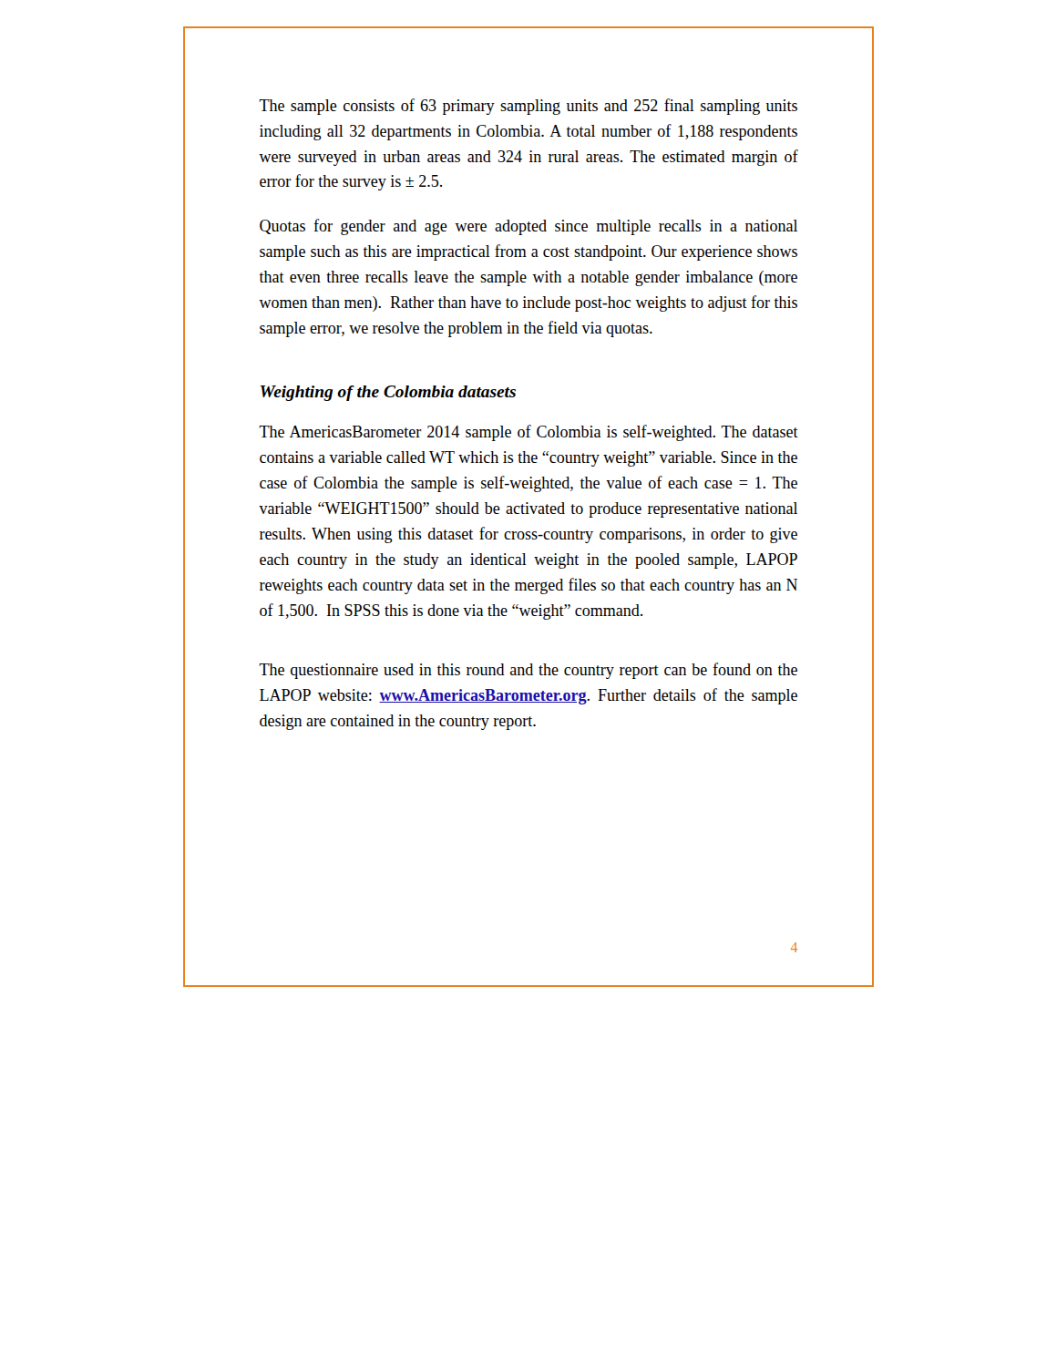The sample consists of 63 primary sampling units and 252 final sampling units including all 32 departments in Colombia. A total number of 1,188 respondents were surveyed in urban areas and 324 in rural areas. The estimated margin of error for the survey is ± 2.5.
Quotas for gender and age were adopted since multiple recalls in a national sample such as this are impractical from a cost standpoint. Our experience shows that even three recalls leave the sample with a notable gender imbalance (more women than men). Rather than have to include post-hoc weights to adjust for this sample error, we resolve the problem in the field via quotas.
Weighting of the Colombia datasets
The AmericasBarometer 2014 sample of Colombia is self-weighted. The dataset contains a variable called WT which is the “country weight” variable. Since in the case of Colombia the sample is self-weighted, the value of each case = 1. The variable “WEIGHT1500” should be activated to produce representative national results. When using this dataset for cross-country comparisons, in order to give each country in the study an identical weight in the pooled sample, LAPOP reweights each country data set in the merged files so that each country has an N of 1,500. In SPSS this is done via the “weight” command.
The questionnaire used in this round and the country report can be found on the LAPOP website: www.AmericasBarometer.org. Further details of the sample design are contained in the country report.
4